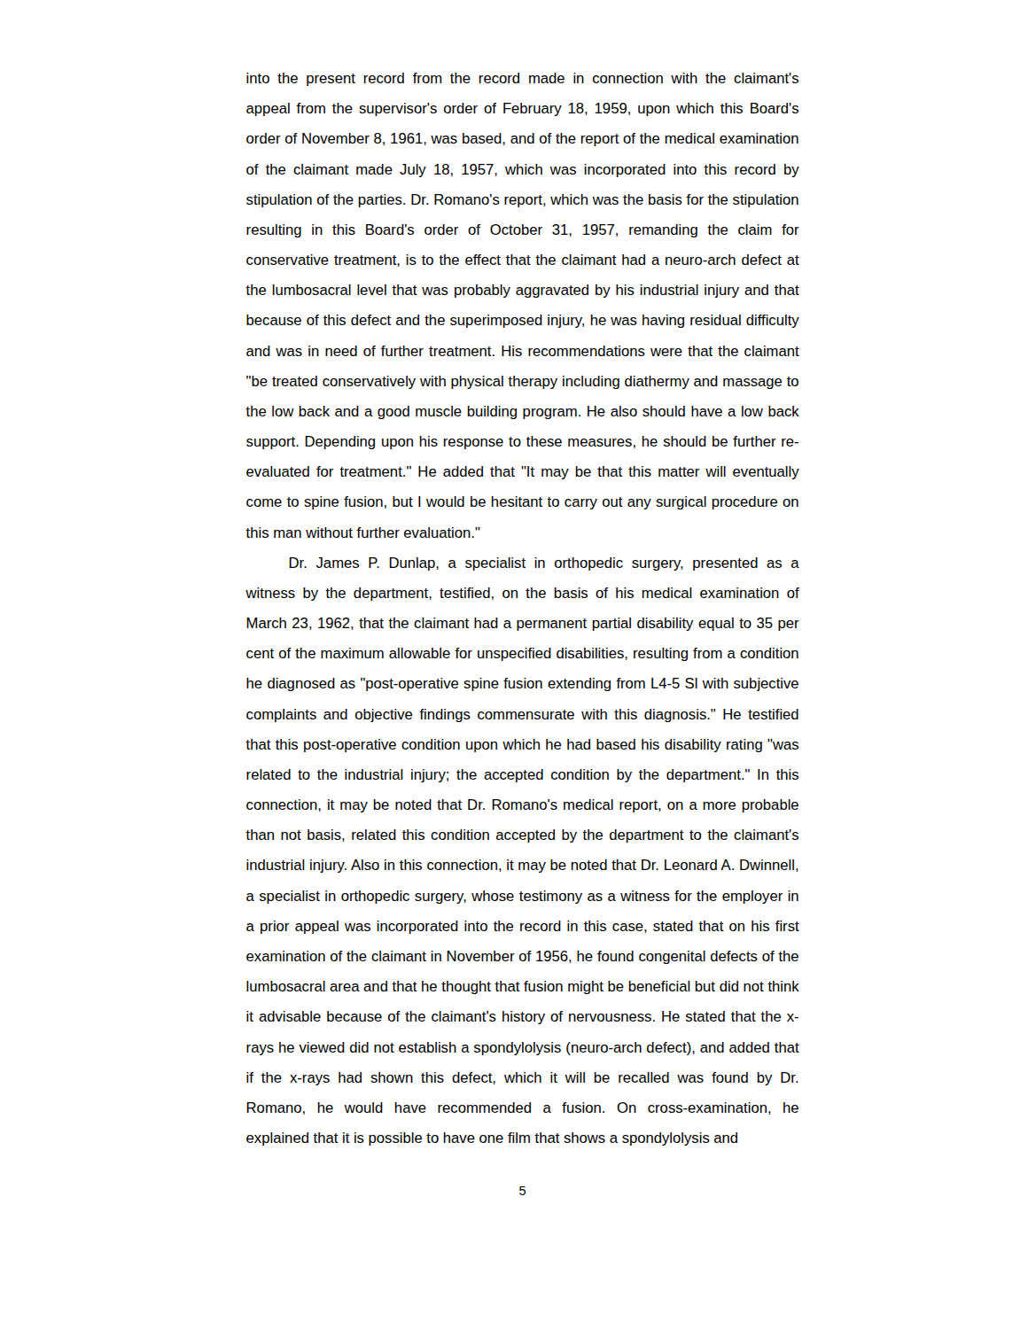into the present record from the record made in connection with the claimant's appeal from the supervisor's order of February 18, 1959, upon which this Board's order of November 8, 1961, was based, and of the report of the medical examination of the claimant made July 18, 1957, which was incorporated into this record by stipulation of the parties. Dr. Romano's report, which was the basis for the stipulation resulting in this Board's order of October 31, 1957, remanding the claim for conservative treatment, is to the effect that the claimant had a neuro-arch defect at the lumbosacral level that was probably aggravated by his industrial injury and that because of this defect and the superimposed injury, he was having residual difficulty and was in need of further treatment. His recommendations were that the claimant "be treated conservatively with physical therapy including diathermy and massage to the low back and a good muscle building program. He also should have a low back support. Depending upon his response to these measures, he should be further re-evaluated for treatment." He added that "It may be that this matter will eventually come to spine fusion, but I would be hesitant to carry out any surgical procedure on this man without further evaluation."
Dr. James P. Dunlap, a specialist in orthopedic surgery, presented as a witness by the department, testified, on the basis of his medical examination of March 23, 1962, that the claimant had a permanent partial disability equal to 35 per cent of the maximum allowable for unspecified disabilities, resulting from a condition he diagnosed as "post-operative spine fusion extending from L4-5 Sl with subjective complaints and objective findings commensurate with this diagnosis." He testified that this post-operative condition upon which he had based his disability rating "was related to the industrial injury; the accepted condition by the department." In this connection, it may be noted that Dr. Romano's medical report, on a more probable than not basis, related this condition accepted by the department to the claimant's industrial injury. Also in this connection, it may be noted that Dr. Leonard A. Dwinnell, a specialist in orthopedic surgery, whose testimony as a witness for the employer in a prior appeal was incorporated into the record in this case, stated that on his first examination of the claimant in November of 1956, he found congenital defects of the lumbosacral area and that he thought that fusion might be beneficial but did not think it advisable because of the claimant's history of nervousness. He stated that the x-rays he viewed did not establish a spondylolysis (neuro-arch defect), and added that if the x-rays had shown this defect, which it will be recalled was found by Dr. Romano, he would have recommended a fusion. On cross-examination, he explained that it is possible to have one film that shows a spondylolysis and
5